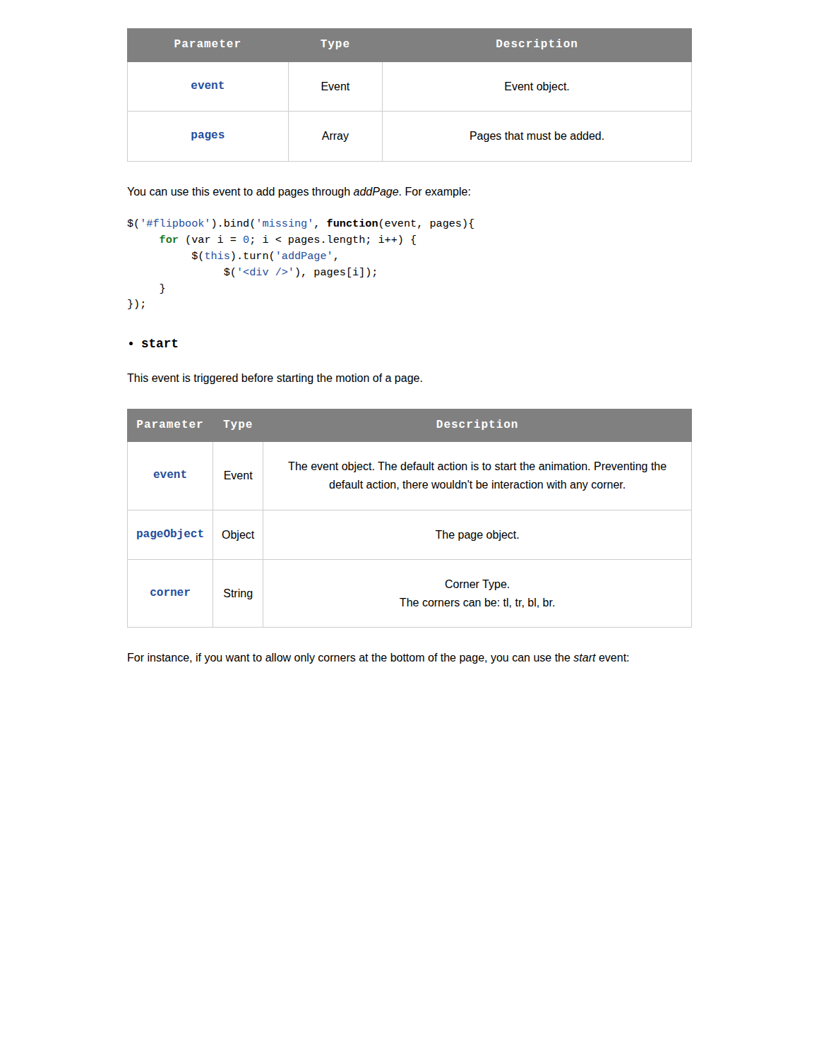| Parameter | Type | Description |
| --- | --- | --- |
| event | Event | Event object. |
| pages | Array | Pages that must be added. |
You can use this event to add pages through addPage. For example:
$('#flipbook').bind('missing', function(event, pages){
     for (var i = 0; i < pages.length; i++) {
          $(this).turn('addPage',
               $('<div />'), pages[i]);
     }
});
start
This event is triggered before starting the motion of a page.
| Parameter | Type | Description |
| --- | --- | --- |
| event | Event | The event object. The default action is to start the animation. Preventing the default action, there wouldn't be interaction with any corner. |
| pageObject | Object | The page object. |
| corner | String | Corner Type. The corners can be: tl, tr, bl, br. |
For instance, if you want to allow only corners at the bottom of the page, you can use the start event: